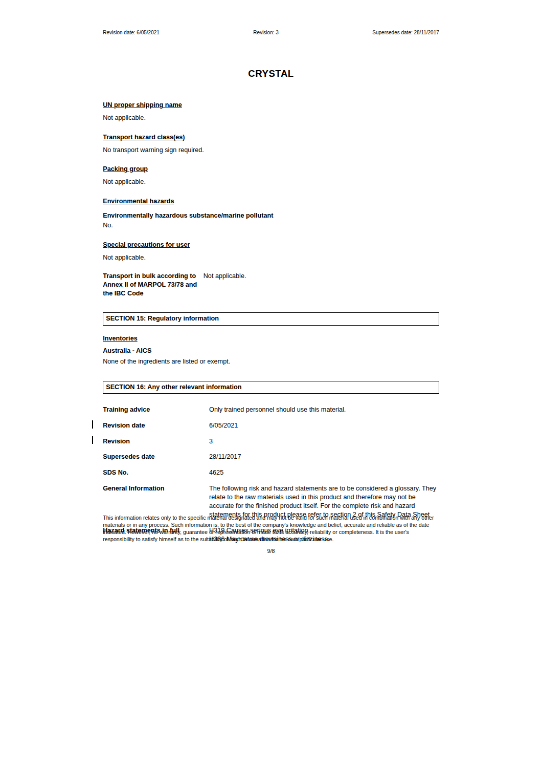Revision date: 6/05/2021
Revision: 3
Supersedes date: 28/11/2017
CRYSTAL
UN proper shipping name
Not applicable.
Transport hazard class(es)
No transport warning sign required.
Packing group
Not applicable.
Environmental hazards
Environmentally hazardous substance/marine pollutant
No.
Special precautions for user
Not applicable.
Transport in bulk according to Annex II of MARPOL 73/78 and the IBC Code
Not applicable.
SECTION 15: Regulatory information
Inventories
Australia - AICS
None of the ingredients are listed or exempt.
SECTION 16: Any other relevant information
| Training advice | Only trained personnel should use this material. |
| Revision date | 6/05/2021 |
| Revision | 3 |
| Supersedes date | 28/11/2017 |
| SDS No. | 4625 |
| General Information | The following risk and hazard statements are to be considered a glossary. They relate to the raw materials used in this product and therefore may not be accurate for the finished product itself. For the complete risk and hazard statements for this product please refer to section 2 of this Safety Data Sheet |
| Hazard statements in full | H319 Causes serious eye irritation. H336 May cause drowsiness or dizziness. |
This information relates only to the specific material designated and may not be valid for such material used in combination with any other materials or in any process. Such information is, to the best of the company's knowledge and belief, accurate and reliable as of the date indicated. However, no warranty, guarantee or representation is made to its accuracy, reliability or completeness. It is the user's responsibility to satisfy himself as to the suitability of such information for his own particular use.
9/8